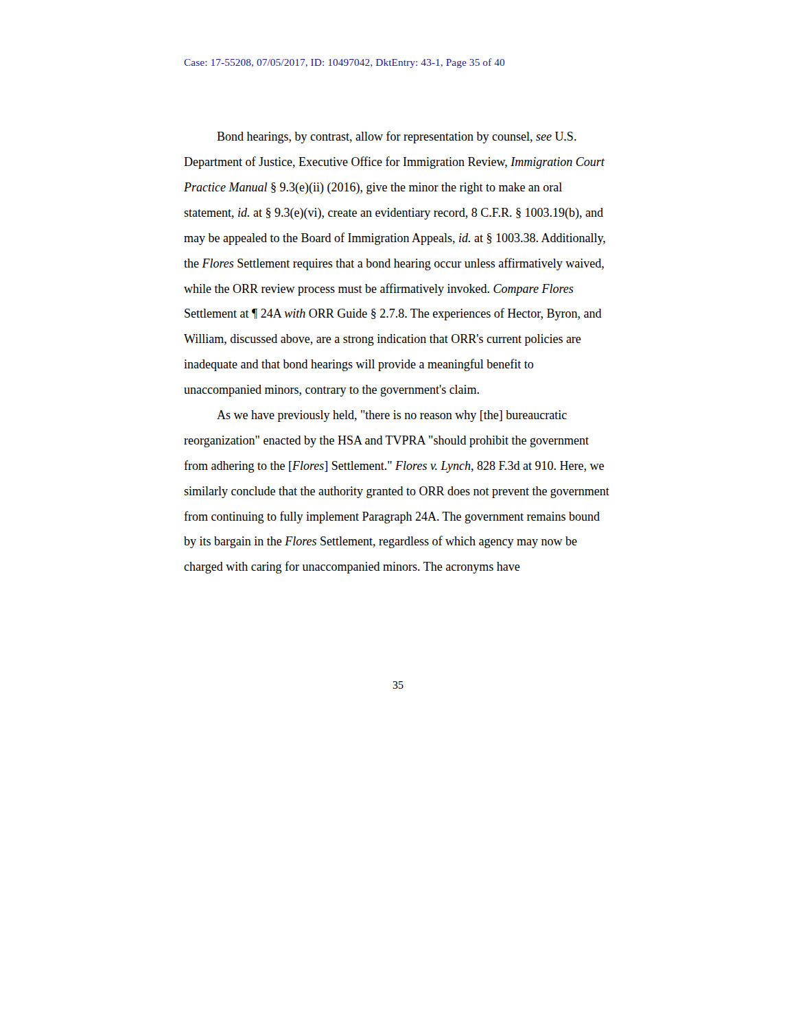Case: 17-55208, 07/05/2017, ID: 10497042, DktEntry: 43-1, Page 35 of 40
Bond hearings, by contrast, allow for representation by counsel, see U.S. Department of Justice, Executive Office for Immigration Review, Immigration Court Practice Manual § 9.3(e)(ii) (2016), give the minor the right to make an oral statement, id. at § 9.3(e)(vi), create an evidentiary record, 8 C.F.R. § 1003.19(b), and may be appealed to the Board of Immigration Appeals, id. at § 1003.38. Additionally, the Flores Settlement requires that a bond hearing occur unless affirmatively waived, while the ORR review process must be affirmatively invoked. Compare Flores Settlement at ¶ 24A with ORR Guide § 2.7.8. The experiences of Hector, Byron, and William, discussed above, are a strong indication that ORR's current policies are inadequate and that bond hearings will provide a meaningful benefit to unaccompanied minors, contrary to the government's claim.
As we have previously held, "there is no reason why [the] bureaucratic reorganization" enacted by the HSA and TVPRA "should prohibit the government from adhering to the [Flores] Settlement." Flores v. Lynch, 828 F.3d at 910. Here, we similarly conclude that the authority granted to ORR does not prevent the government from continuing to fully implement Paragraph 24A. The government remains bound by its bargain in the Flores Settlement, regardless of which agency may now be charged with caring for unaccompanied minors. The acronyms have
35